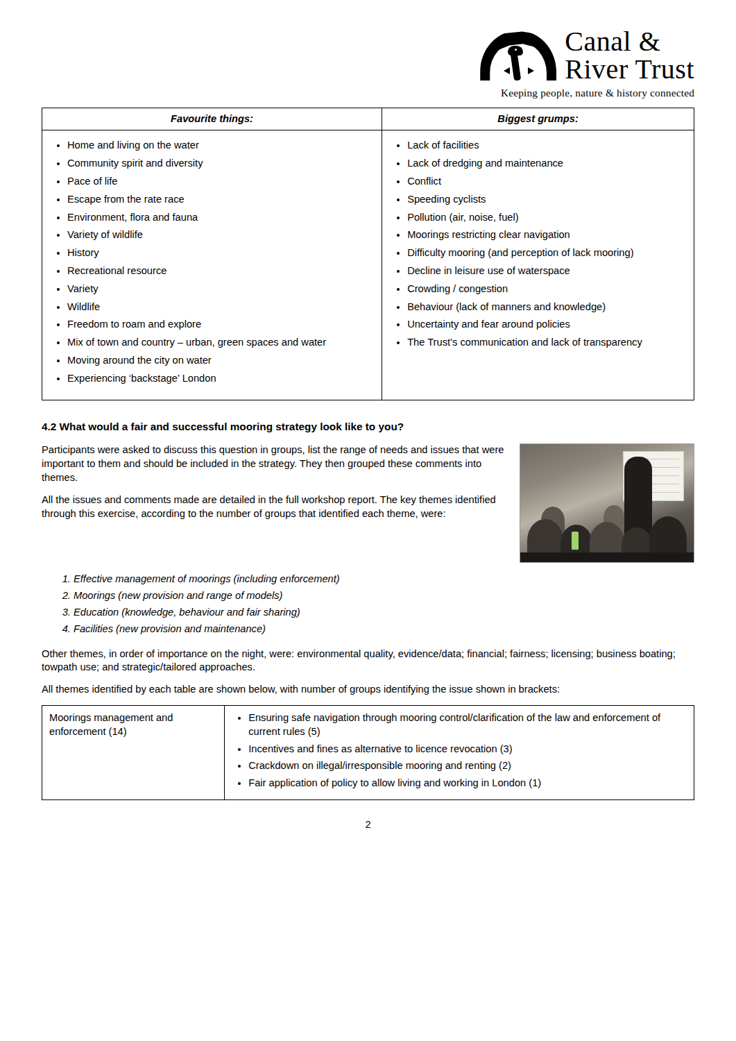Canal &
River Trust
Keeping people, nature & history connected
| Favourite things: | Biggest grumps: |
| --- | --- |
| Home and living on the water Community spirit and diversity Pace of life Escape from the rate race Environment, flora and fauna Variety of wildlife History Recreational resource Variety Wildlife Freedom to roam and explore Mix of town and country – urban, green spaces and water Moving around the city on water Experiencing ‘backstage’ London | Lack of facilities Lack of dredging and maintenance Conflict Speeding cyclists Pollution (air, noise, fuel) Moorings restricting clear navigation Difficulty mooring (and perception of lack mooring) Decline in leisure use of waterspace Crowding / congestion Behaviour (lack of manners and knowledge) Uncertainty and fear around policies The Trust’s communication and lack of transparency |
4.2 What would a fair and successful mooring strategy look like to you?
Participants were asked to discuss this question in groups, list the range of needs and issues that were important to them and should be included in the strategy. They then grouped these comments into themes.
All the issues and comments made are detailed in the full workshop report. The key themes identified through this exercise, according to the number of groups that identified each theme, were:
Effective management of moorings (including enforcement)
Moorings (new provision and range of models)
Education (knowledge, behaviour and fair sharing)
Facilities (new provision and maintenance)
Other themes, in order of importance on the night, were: environmental quality, evidence/data; financial; fairness; licensing; business boating; towpath use; and strategic/tailored approaches.
All themes identified by each table are shown below, with number of groups identifying the issue shown in brackets:
| Moorings management and enforcement (14) | Ensuring safe navigation through mooring control/clarification of the law and enforcement of current rules (5) Incentives and fines as alternative to licence revocation (3) Crackdown on illegal/irresponsible mooring and renting (2) Fair application of policy to allow living and working in London (1) |
2